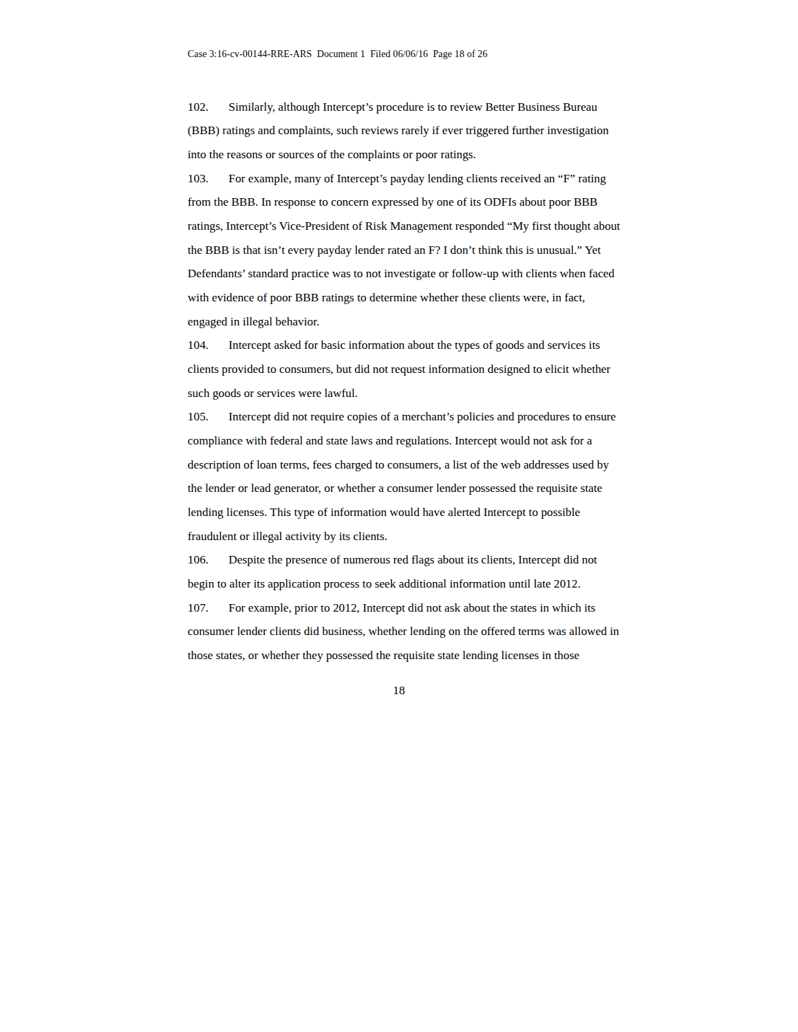Case 3:16-cv-00144-RRE-ARS Document 1 Filed 06/06/16 Page 18 of 26
102. Similarly, although Intercept’s procedure is to review Better Business Bureau (BBB) ratings and complaints, such reviews rarely if ever triggered further investigation into the reasons or sources of the complaints or poor ratings.
103. For example, many of Intercept’s payday lending clients received an “F” rating from the BBB. In response to concern expressed by one of its ODFIs about poor BBB ratings, Intercept’s Vice-President of Risk Management responded “My first thought about the BBB is that isn’t every payday lender rated an F? I don’t think this is unusual.” Yet Defendants’ standard practice was to not investigate or follow-up with clients when faced with evidence of poor BBB ratings to determine whether these clients were, in fact, engaged in illegal behavior.
104. Intercept asked for basic information about the types of goods and services its clients provided to consumers, but did not request information designed to elicit whether such goods or services were lawful.
105. Intercept did not require copies of a merchant’s policies and procedures to ensure compliance with federal and state laws and regulations. Intercept would not ask for a description of loan terms, fees charged to consumers, a list of the web addresses used by the lender or lead generator, or whether a consumer lender possessed the requisite state lending licenses. This type of information would have alerted Intercept to possible fraudulent or illegal activity by its clients.
106. Despite the presence of numerous red flags about its clients, Intercept did not begin to alter its application process to seek additional information until late 2012.
107. For example, prior to 2012, Intercept did not ask about the states in which its consumer lender clients did business, whether lending on the offered terms was allowed in those states, or whether they possessed the requisite state lending licenses in those
18